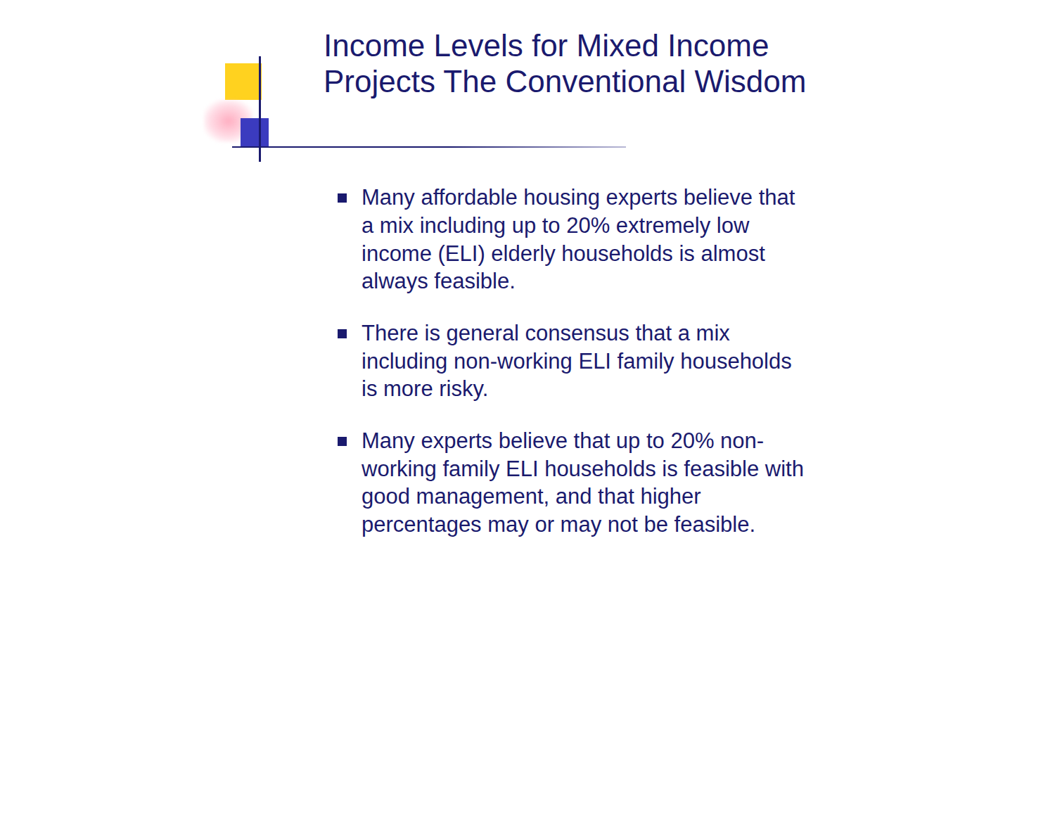Income Levels for Mixed Income
Projects The Conventional Wisdom
Many affordable housing experts believe that a mix including up to 20% extremely low income (ELI) elderly households is almost always feasible.
There is general consensus that a mix including non-working ELI family households is more risky.
Many experts believe that up to 20% non-working family ELI households is feasible with good management, and that higher percentages may or may not be feasible.